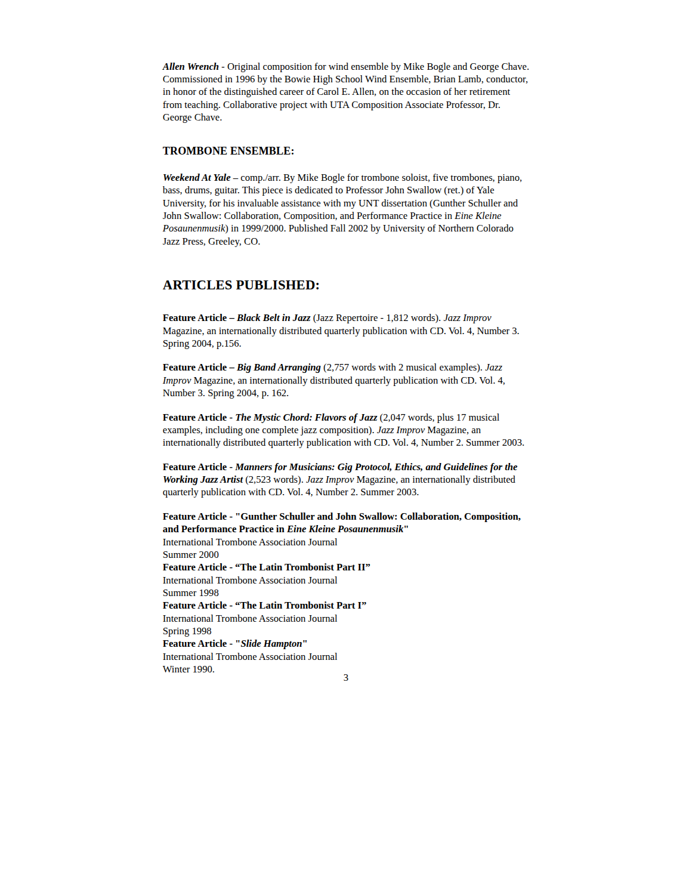Allen Wrench - Original composition for wind ensemble by Mike Bogle and George Chave. Commissioned in 1996 by the Bowie High School Wind Ensemble, Brian Lamb, conductor, in honor of the distinguished career of Carol E. Allen, on the occasion of her retirement from teaching. Collaborative project with UTA Composition Associate Professor, Dr. George Chave.
TROMBONE ENSEMBLE:
Weekend At Yale – comp./arr. By Mike Bogle for trombone soloist, five trombones, piano, bass, drums, guitar. This piece is dedicated to Professor John Swallow (ret.) of Yale University, for his invaluable assistance with my UNT dissertation (Gunther Schuller and John Swallow: Collaboration, Composition, and Performance Practice in Eine Kleine Posaunenmusik) in 1999/2000. Published Fall 2002 by University of Northern Colorado Jazz Press, Greeley, CO.
ARTICLES PUBLISHED:
Feature Article – Black Belt in Jazz (Jazz Repertoire - 1,812 words). Jazz Improv Magazine, an internationally distributed quarterly publication with CD. Vol. 4, Number 3. Spring 2004, p.156.
Feature Article – Big Band Arranging (2,757 words with 2 musical examples). Jazz Improv Magazine, an internationally distributed quarterly publication with CD. Vol. 4, Number 3. Spring 2004, p. 162.
Feature Article - The Mystic Chord: Flavors of Jazz (2,047 words, plus 17 musical examples, including one complete jazz composition). Jazz Improv Magazine, an internationally distributed quarterly publication with CD. Vol. 4, Number 2. Summer 2003.
Feature Article - Manners for Musicians: Gig Protocol, Ethics, and Guidelines for the Working Jazz Artist (2,523 words). Jazz Improv Magazine, an internationally distributed quarterly publication with CD. Vol. 4, Number 2. Summer 2003.
Feature Article - "Gunther Schuller and John Swallow: Collaboration, Composition, and Performance Practice in Eine Kleine Posaunenmusik"
International Trombone Association Journal
Summer 2000
Feature Article - “The Latin Trombonist Part II”
International Trombone Association Journal
Summer 1998
Feature Article - “The Latin Trombonist Part I”
International Trombone Association Journal
Spring 1998
Feature Article - "Slide Hampton"
International Trombone Association Journal
Winter 1990.
3